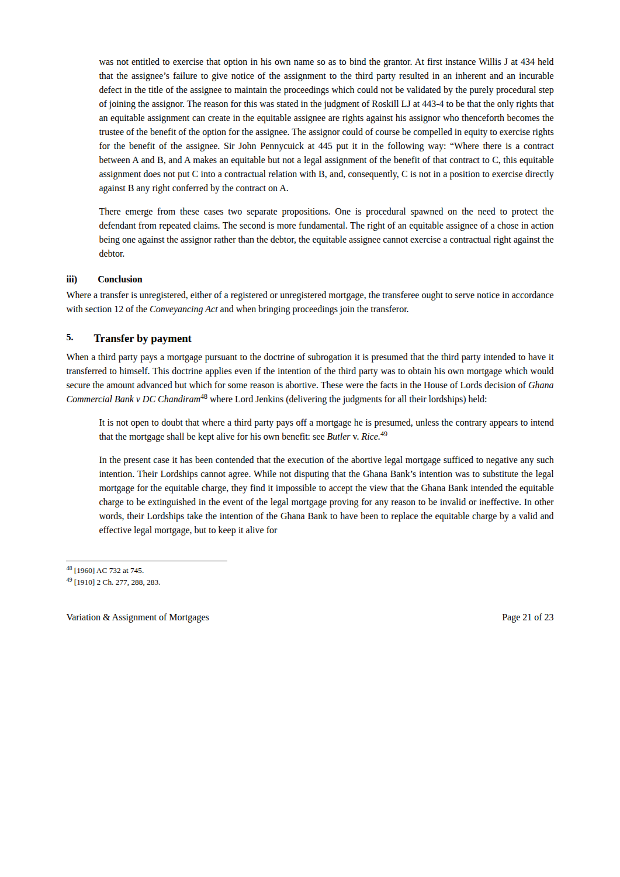was not entitled to exercise that option in his own name so as to bind the grantor. At first instance Willis J at 434 held that the assignee’s failure to give notice of the assignment to the third party resulted in an inherent and an incurable defect in the title of the assignee to maintain the proceedings which could not be validated by the purely procedural step of joining the assignor. The reason for this was stated in the judgment of Roskill LJ at 443-4 to be that the only rights that an equitable assignment can create in the equitable assignee are rights against his assignor who thenceforth becomes the trustee of the benefit of the option for the assignee. The assignor could of course be compelled in equity to exercise rights for the benefit of the assignee. Sir John Pennycuick at 445 put it in the following way: “Where there is a contract between A and B, and A makes an equitable but not a legal assignment of the benefit of that contract to C, this equitable assignment does not put C into a contractual relation with B, and, consequently, C is not in a position to exercise directly against B any right conferred by the contract on A.
There emerge from these cases two separate propositions. One is procedural spawned on the need to protect the defendant from repeated claims. The second is more fundamental. The right of an equitable assignee of a chose in action being one against the assignor rather than the debtor, the equitable assignee cannot exercise a contractual right against the debtor.
iii) Conclusion
Where a transfer is unregistered, either of a registered or unregistered mortgage, the transferee ought to serve notice in accordance with section 12 of the Conveyancing Act and when bringing proceedings join the transferor.
5. Transfer by payment
When a third party pays a mortgage pursuant to the doctrine of subrogation it is presumed that the third party intended to have it transferred to himself. This doctrine applies even if the intention of the third party was to obtain his own mortgage which would secure the amount advanced but which for some reason is abortive. These were the facts in the House of Lords decision of Ghana Commercial Bank v DC Chandiram48 where Lord Jenkins (delivering the judgments for all their lordships) held:
It is not open to doubt that where a third party pays off a mortgage he is presumed, unless the contrary appears to intend that the mortgage shall be kept alive for his own benefit: see Butler v. Rice.49
In the present case it has been contended that the execution of the abortive legal mortgage sufficed to negative any such intention. Their Lordships cannot agree. While not disputing that the Ghana Bank’s intention was to substitute the legal mortgage for the equitable charge, they find it impossible to accept the view that the Ghana Bank intended the equitable charge to be extinguished in the event of the legal mortgage proving for any reason to be invalid or ineffective. In other words, their Lordships take the intention of the Ghana Bank to have been to replace the equitable charge by a valid and effective legal mortgage, but to keep it alive for
48 [1960] AC 732 at 745.
49 [1910] 2 Ch. 277, 288, 283.
Variation & Assignment of Mortgages Page 21 of 23